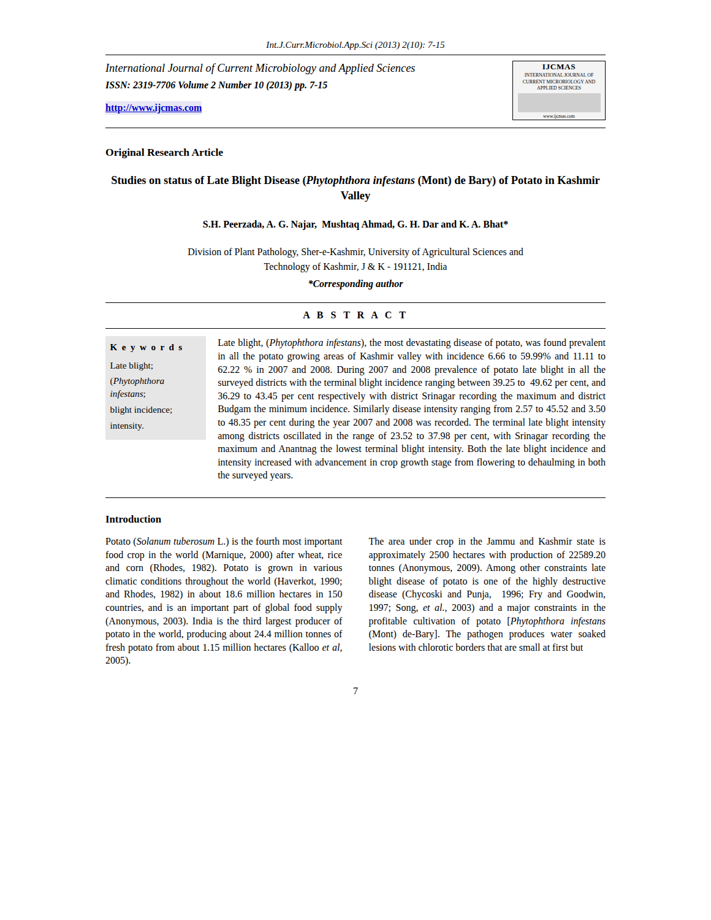Int.J.Curr.Microbiol.App.Sci (2013) 2(10): 7-15
International Journal of Current Microbiology and Applied Sciences
ISSN: 2319-7706 Volume 2 Number 10 (2013) pp. 7-15
http://www.ijcmas.com
IJCMAS INTERNATIONAL JOURNAL OF CURRENT MICROBIOLOGY AND APPLIED SCIENCES www.ijcmas.com
Original Research Article
Studies on status of Late Blight Disease (Phytophthora infestans (Mont) de Bary) of Potato in Kashmir Valley
S.H. Peerzada, A. G. Najar, Mushtaq Ahmad, G. H. Dar and K. A. Bhat*
Division of Plant Pathology, Sher-e-Kashmir, University of Agricultural Sciences and
Technology of Kashmir, J & K - 191121, India
*Corresponding author
A B S T R A C T
K e y w o r d s
Late blight;
(Phytophthora infestans;
blight incidence;
intensity.
Late blight, (Phytophthora infestans), the most devastating disease of potato, was found prevalent in all the potato growing areas of Kashmir valley with incidence 6.66 to 59.99% and 11.11 to 62.22 % in 2007 and 2008. During 2007 and 2008 prevalence of potato late blight in all the surveyed districts with the terminal blight incidence ranging between 39.25 to 49.62 per cent, and 36.29 to 43.45 per cent respectively with district Srinagar recording the maximum and district Budgam the minimum incidence. Similarly disease intensity ranging from 2.57 to 45.52 and 3.50 to 48.35 per cent during the year 2007 and 2008 was recorded. The terminal late blight intensity among districts oscillated in the range of 23.52 to 37.98 per cent, with Srinagar recording the maximum and Anantnag the lowest terminal blight intensity. Both the late blight incidence and intensity increased with advancement in crop growth stage from flowering to dehaulming in both the surveyed years.
Introduction
Potato (Solanum tuberosum L.) is the fourth most important food crop in the world (Marnique, 2000) after wheat, rice and corn (Rhodes, 1982). Potato is grown in various climatic conditions throughout the world (Haverkot, 1990; and Rhodes, 1982) in about 18.6 million hectares in 150 countries, and is an important part of global food supply (Anonymous, 2003). India is the third largest producer of potato in the world, producing about 24.4 million tonnes of fresh potato from about 1.15 million hectares (Kalloo et al, 2005).
The area under crop in the Jammu and Kashmir state is approximately 2500 hectares with production of 22589.20 tonnes (Anonymous, 2009). Among other constraints late blight disease of potato is one of the highly destructive disease (Chycoski and Punja, 1996; Fry and Goodwin, 1997; Song, et al., 2003) and a major constraints in the profitable cultivation of potato [Phytophthora infestans (Mont) de-Bary]. The pathogen produces water soaked lesions with chlorotic borders that are small at first but
7